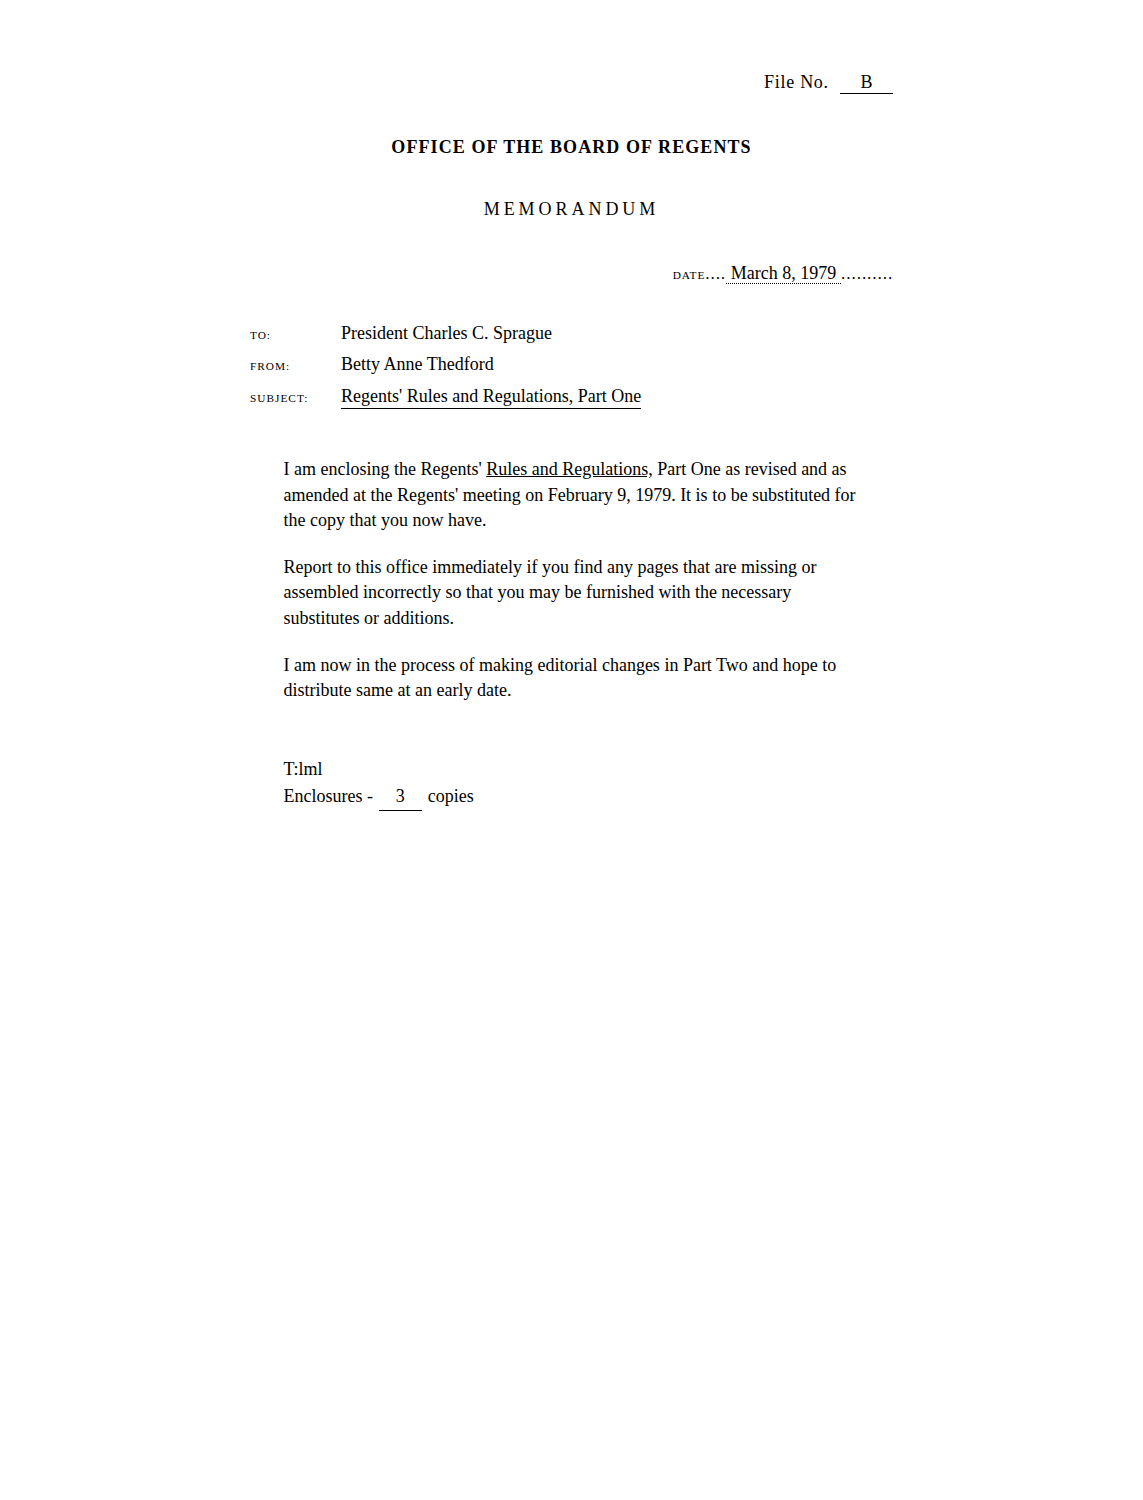File No. B
OFFICE OF THE BOARD OF REGENTS
MEMORANDUM
DATE.... March 8, 1979..........
| to: | President Charles C. Sprague |
| from: | Betty Anne Thedford |
| subject: | Regents' Rules and Regulations, Part One |
I am enclosing the Regents' Rules and Regulations, Part One as revised and as amended at the Regents' meeting on February 9, 1979. It is to be substituted for the copy that you now have.
Report to this office immediately if you find any pages that are missing or assembled incorrectly so that you may be furnished with the necessary substitutes or additions.
I am now in the process of making editorial changes in Part Two and hope to distribute same at an early date.
T:lml
Enclosures -3copies